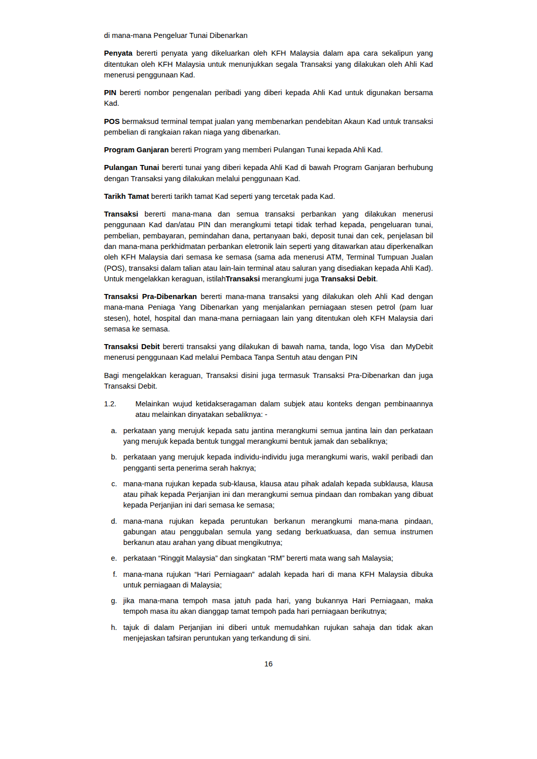di mana-mana Pengeluar Tunai Dibenarkan
Penyata bererti penyata yang dikeluarkan oleh KFH Malaysia dalam apa cara sekalipun yang ditentukan oleh KFH Malaysia untuk menunjukkan segala Transaksi yang dilakukan oleh Ahli Kad menerusi penggunaan Kad.
PIN bererti nombor pengenalan peribadi yang diberi kepada Ahli Kad untuk digunakan bersama Kad.
POS bermaksud terminal tempat jualan yang membenarkan pendebitan Akaun Kad untuk transaksi pembelian di rangkaian rakan niaga yang dibenarkan.
Program Ganjaran bererti Program yang memberi Pulangan Tunai kepada Ahli Kad.
Pulangan Tunai bererti tunai yang diberi kepada Ahli Kad di bawah Program Ganjaran berhubung dengan Transaksi yang dilakukan melalui penggunaan Kad.
Tarikh Tamat bererti tarikh tamat Kad seperti yang tercetak pada Kad.
Transaksi bererti mana-mana dan semua transaksi perbankan yang dilakukan menerusi penggunaan Kad dan/atau PIN dan merangkumi tetapi tidak terhad kepada, pengeluaran tunai, pembelian, pembayaran, pemindahan dana, pertanyaan baki, deposit tunai dan cek, penjelasan bil dan mana-mana perkhidmatan perbankan eletronik lain seperti yang ditawarkan atau diperkenalkan oleh KFH Malaysia dari semasa ke semasa (sama ada menerusi ATM, Terminal Tumpuan Jualan (POS), transaksi dalam talian atau lain-lain terminal atau saluran yang disediakan kepada Ahli Kad). Untuk mengelakkan keraguan, istilahTransaksi merangkumi juga Transaksi Debit.
Transaksi Pra-Dibenarkan bererti mana-mana transaksi yang dilakukan oleh Ahli Kad dengan mana-mana Peniaga Yang Dibenarkan yang menjalankan perniagaan stesen petrol (pam luar stesen), hotel, hospital dan mana-mana perniagaan lain yang ditentukan oleh KFH Malaysia dari semasa ke semasa.
Transaksi Debit bererti transaksi yang dilakukan di bawah nama, tanda, logo Visa dan MyDebit menerusi penggunaan Kad melalui Pembaca Tanpa Sentuh atau dengan PIN
Bagi mengelakkan keraguan, Transaksi disini juga termasuk Transaksi Pra-Dibenarkan dan juga Transaksi Debit.
1.2.
Melainkan wujud ketidakseragaman dalam subjek atau konteks dengan pembinaannya atau melainkan dinyatakan sebaliknya: -
perkataan yang merujuk kepada satu jantina merangkumi semua jantina lain dan perkataan yang merujuk kepada bentuk tunggal merangkumi bentuk jamak dan sebaliknya;
perkataan yang merujuk kepada individu-individu juga merangkumi waris, wakil peribadi dan pengganti serta penerima serah haknya;
mana-mana rujukan kepada sub-klausa, klausa atau pihak adalah kepada subklausa, klausa atau pihak kepada Perjanjian ini dan merangkumi semua pindaan dan rombakan yang dibuat kepada Perjanjian ini dari semasa ke semasa;
mana-mana rujukan kepada peruntukan berkanun merangkumi mana-mana pindaan, gabungan atau penggubalan semula yang sedang berkuatkuasa, dan semua instrumen berkanun atau arahan yang dibuat mengikutnya;
perkataan “Ringgit Malaysia” dan singkatan “RM” bererti mata wang sah Malaysia;
mana-mana rujukan “Hari Perniagaan” adalah kepada hari di mana KFH Malaysia dibuka untuk perniagaan di Malaysia;
jika mana-mana tempoh masa jatuh pada hari, yang bukannya Hari Perniagaan, maka tempoh masa itu akan dianggap tamat tempoh pada hari perniagaan berikutnya;
tajuk di dalam Perjanjian ini diberi untuk memudahkan rujukan sahaja dan tidak akan menjejaskan tafsiran peruntukan yang terkandung di sini.
16